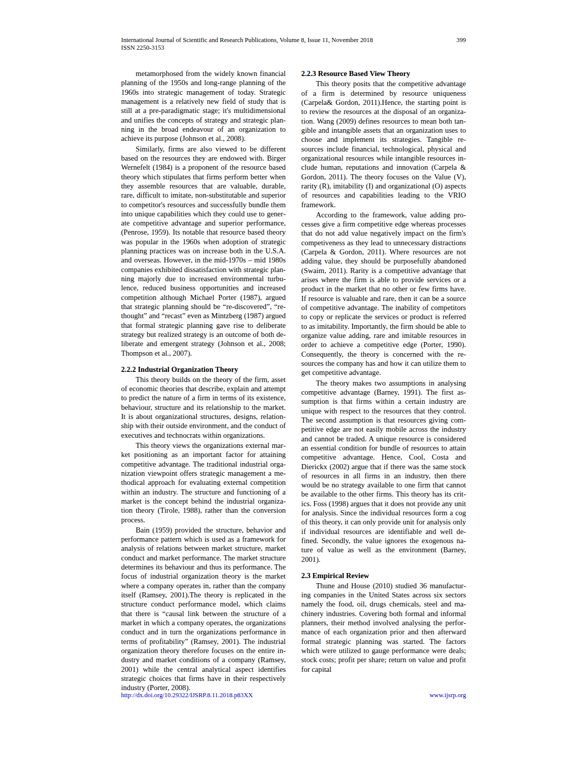International Journal of Scientific and Research Publications, Volume 8, Issue 11, November 2018
ISSN 2250-3153
399
metamorphosed from the widely known financial planning of the 1950s and long-range planning of the 1960s into strategic management of today. Strategic management is a relatively new field of study that is still at a pre-paradigmatic stage; it's multidimensional and unifies the concepts of strategy and strategic planning in the broad endeavour of an organization to achieve its purpose (Johnson et al., 2008).
Similarly, firms are also viewed to be different based on the resources they are endowed with. Birger Wernefelt (1984) is a proponent of the resource based theory which stipulates that firms perform better when they assemble resources that are valuable, durable, rare, difficult to imitate, non-substitutable and superior to competitor's resources and successfully bundle them into unique capabilities which they could use to generate competitive advantage and superior performance, (Penrose, 1959). Its notable that resource based theory was popular in the 1960s when adoption of strategic planning practices was on increase both in the U.S.A. and overseas. However, in the mid-1970s – mid 1980s companies exhibited dissatisfaction with strategic planning majorly due to increased environmental turbulence, reduced business opportunities and increased competition although Michael Porter (1987), argued that strategic planning should be “re-discovered”, “re-thought” and “recast” even as Mintzberg (1987) argued that formal strategic planning gave rise to deliberate strategy but realized strategy is an outcome of both deliberate and emergent strategy (Johnson et al., 2008; Thompson et al., 2007).
2.2.2 Industrial Organization Theory
This theory builds on the theory of the firm, asset of economic theories that describe, explain and attempt to predict the nature of a firm in terms of its existence, behaviour, structure and its relationship to the market. It is about organizational structures, designs, relationship with their outside environment, and the conduct of executives and technocrats within organizations.
This theory views the organizations external market positioning as an important factor for attaining competitive advantage. The traditional industrial organization viewpoint offers strategic management a methodical approach for evaluating external competition within an industry. The structure and functioning of a market is the concept behind the industrial organization theory (Tirole, 1988), rather than the conversion process.
Bain (1959) provided the structure, behavior and performance pattern which is used as a framework for analysis of relations between market structure, market conduct and market performance. The market structure determines its behaviour and thus its performance. The focus of industrial organization theory is the market where a company operates in, rather than the company itself (Ramsey, 2001).The theory is replicated in the structure conduct performance model, which claims that there is “causal link between the structure of a market in which a company operates, the organizations conduct and in turn the organizations performance in terms of profitability” (Ramsey, 2001). The industrial organization theory therefore focuses on the entire industry and market conditions of a company (Ramsey, 2001) while the central analytical aspect identifies strategic choices that firms have in their respectively industry (Porter, 2008).
2.2.3 Resource Based View Theory
This theory posits that the competitive advantage of a firm is determined by resource uniqueness (Carpela& Gordon, 2011).Hence, the starting point is to review the resources at the disposal of an organization. Wang (2009) defines resources to mean both tangible and intangible assets that an organization uses to choose and implement its strategies. Tangible resources include financial, technological, physical and organizational resources while intangible resources include human, reputations and innovation (Carpela & Gordon, 2011). The theory focuses on the Value (V), rarity (R), imitability (I) and organizational (O) aspects of resources and capabilities leading to the VRIO framework.
According to the framework, value adding processes give a firm competitive edge whereas processes that do not add value negatively impact on the firm's competiveness as they lead to unnecessary distractions (Carpela & Gordon, 2011). Where resources are not adding value, they should be purposefully abandoned (Swaim, 2011). Rarity is a competitive advantage that arises where the firm is able to provide services or a product in the market that no other or few firms have. If resource is valuable and rare, then it can be a source of competitive advantage. The inability of competitors to copy or replicate the services or product is referred to as imitability. Importantly, the firm should be able to organize value adding, rare and imitable resources in order to achieve a competitive edge (Porter, 1990). Consequently, the theory is concerned with the resources the company has and how it can utilize them to get competitive advantage.
The theory makes two assumptions in analysing competitive advantage (Barney, 1991). The first assumption is that firms within a certain industry are unique with respect to the resources that they control. The second assumption is that resources giving competitive edge are not easily mobile across the industry and cannot be traded. A unique resource is considered an essential condition for bundle of resources to attain competitive advantage. Hence, Cool, Costa and Dierickx (2002) argue that if there was the same stock of resources in all firms in an industry, then there would be no strategy available to one firm that cannot be available to the other firms. This theory has its critics. Foss (1998) argues that it does not provide any unit for analysis. Since the individual resources form a cog of this theory, it can only provide unit for analysis only if individual resources are identifiable and well defined. Secondly, the value ignores the exogenous nature of value as well as the environment (Barney, 2001).
2.3 Empirical Review
Thune and House (2010) studied 36 manufacturing companies in the United States across six sectors namely the food, oil, drugs chemicals, steel and machinery industries. Covering both formal and informal planners, their method involved analysing the performance of each organization prior and then afterward formal strategic planning was started. The factors which were utilized to gauge performance were deals; stock costs; profit per share; return on value and profit for capital
http://dx.doi.org/10.29322/IJSRP.8.11.2018.p83XX
www.ijsrp.org